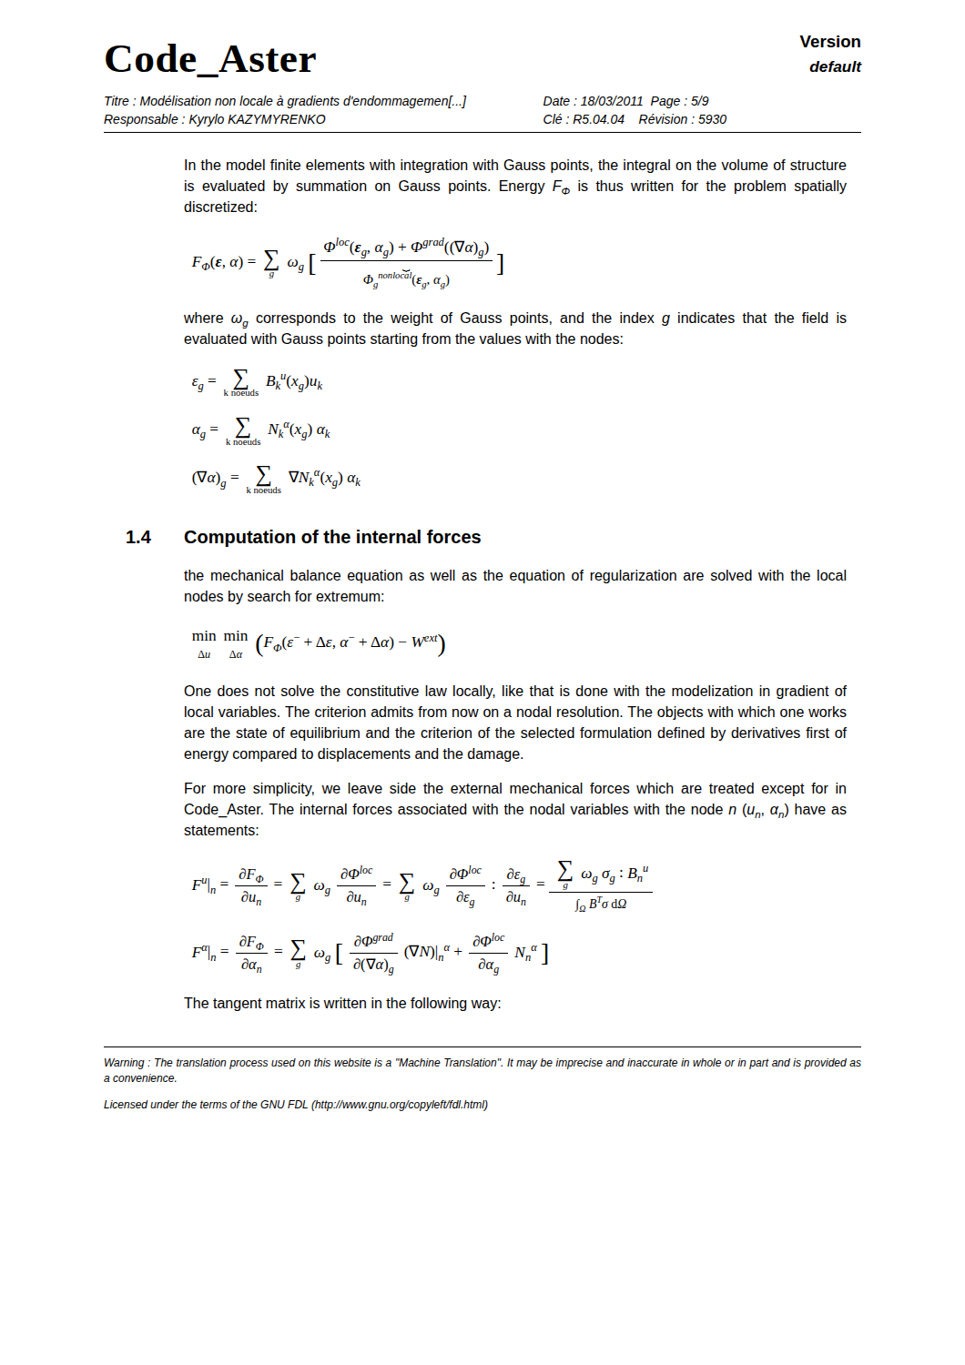Version
default
Code_Aster
| Titre : Modélisation non locale à gradients d'endommagemen[...] | Date : 18/03/2011 Page : 5/9 |
| Responsable : Kyrylo KAZYMYRENKO | Clé : R5.04.04 Révision : 5930 |
In the model finite elements with integration with Gauss points, the integral on the volume of structure is evaluated by summation on Gauss points. Energy FΦ is thus written for the problem spatially discretized:
FΦ(ε, α) = ∑g ωg [ Φloc(εg, αg) + Φgrad((∇α)g) ⏟ Φgnonlocal(εg, αg) ]
where ωg corresponds to the weight of Gauss points, and the index g indicates that the field is evaluated with Gauss points starting from the values with the nodes:
εg = ∑k noeuds Bku(xg)uk
αg = ∑k noeuds Nkα(xg) αk
(∇α)g = ∑k noeuds ∇Nkα(xg) αk
1.4 Computation of the internal forces
the mechanical balance equation as well as the equation of regularization are solved with the local nodes by search for extremum:
min Δu min Δα (FΦ(ε− + Δε, α− + Δα) − Wext)
One does not solve the constitutive law locally, like that is done with the modelization in gradient of local variables. The criterion admits from now on a nodal resolution. The objects with which one works are the state of equilibrium and the criterion of the selected formulation defined by derivatives first of energy compared to displacements and the damage.
For more simplicity, we leave side the external mechanical forces which are treated except for in Code_Aster. The internal forces associated with the nodal variables with the node n (un, αn) have as statements:
Fu|n = ∂FΦ∂un = ∑g ωg ∂Φloc∂un = ∑g ωg ∂Φloc∂εg : ∂εg∂un = ∑g ωg σg : Bnu ∫Ω BT σ dΩ
Fα|n = ∂FΦ∂αn = ∑g ωg [ ∂Φgrad∂(∇α)g (∇N)|nα + ∂Φloc∂αg Nnα ]
The tangent matrix is written in the following way:
Warning : The translation process used on this website is a "Machine Translation". It may be imprecise and inaccurate in whole or in part and is provided as a convenience.
Licensed under the terms of the GNU FDL (http://www.gnu.org/copyleft/fdl.html)